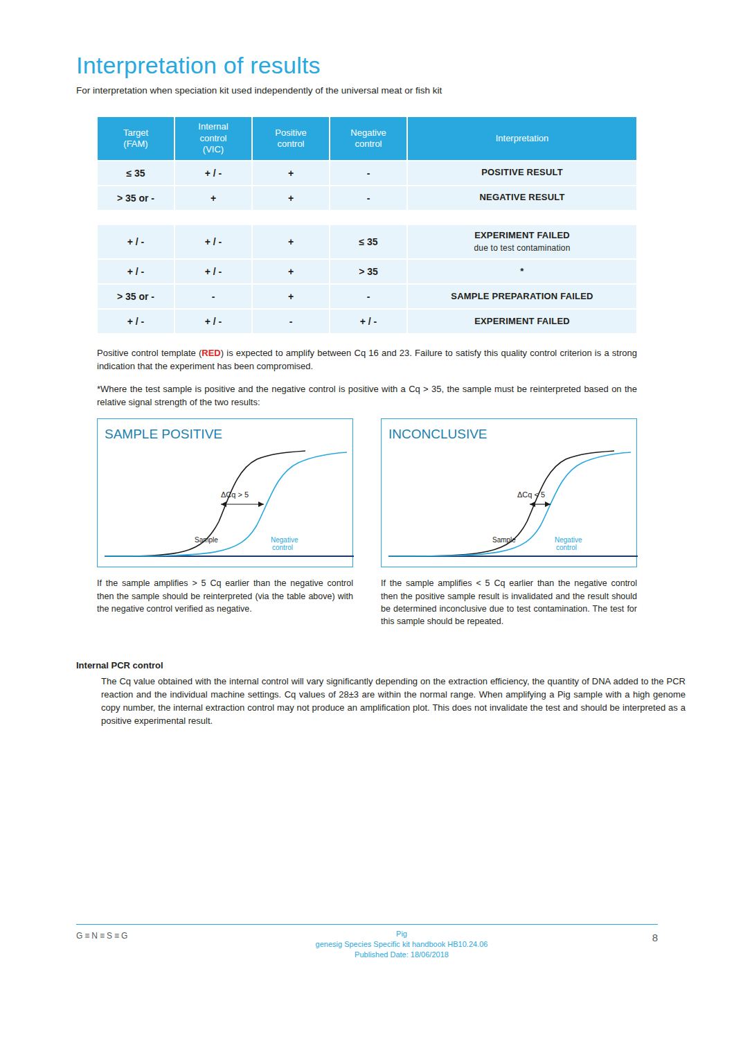Interpretation of results
For interpretation when speciation kit used independently of the universal meat or fish kit
| Target (FAM) | Internal control (VIC) | Positive control | Negative control | Interpretation |
| --- | --- | --- | --- | --- |
| ≤ 35 | + / - | + | - | POSITIVE RESULT |
| > 35 or - | + | + | - | NEGATIVE RESULT |
| + / - | + / - | + | ≤ 35 | EXPERIMENT FAILED due to test contamination |
| + / - | + / - | + | > 35 | * |
| > 35 or - | - | + | - | SAMPLE PREPARATION FAILED |
| + / - | + / - | - | + / - | EXPERIMENT FAILED |
Positive control template (RED) is expected to amplify between Cq 16 and 23. Failure to satisfy this quality control criterion is a strong indication that the experiment has been compromised.
*Where the test sample is positive and the negative control is positive with a Cq > 35, the sample must be reinterpreted based on the relative signal strength of the two results:
SAMPLE POSITIVE
ΔCq > 5 Sample Negative control
If the sample amplifies > 5 Cq earlier than the negative control then the sample should be reinterpreted (via the table above) with the negative control verified as negative.
INCONCLUSIVE
ΔCq < 5 Sample Negative control
If the sample amplifies < 5 Cq earlier than the negative control then the positive sample result is invalidated and the result should be determined inconclusive due to test contamination. The test for this sample should be repeated.
Internal PCR control
The Cq value obtained with the internal control will vary significantly depending on the extraction efficiency, the quantity of DNA added to the PCR reaction and the individual machine settings. Cq values of 28±3 are within the normal range. When amplifying a Pig sample with a high genome copy number, the internal extraction control may not produce an amplification plot. This does not invalidate the test and should be interpreted as a positive experimental result.
G≡N≡S≡G
Pig
genesig Species Specific kit handbook HB10.24.06
Published Date: 18/06/2018
8